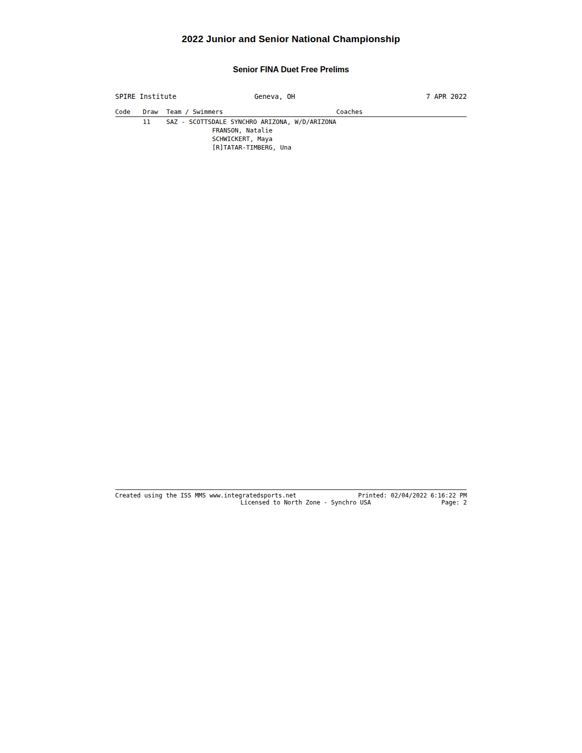2022 Junior and Senior National Championship
Senior FINA Duet Free Prelims
SPIRE Institute
Geneva, OH
7 APR 2022
| Code | Draw | Team / Swimmers | Coaches |
| --- | --- | --- | --- |
| | 11 | SAZ - SCOTTSDALE SYNCHRO ARIZONA, W/D/ARIZONA | |
| | | FRANSON, Natalie | |
| | | SCHWICKERT, Maya | |
| | | [R]TATAR-TIMBERG, Una | |
Created using the ISS MMS www.integratedsports.net
Printed: 02/04/2022 6:16:22 PM
Licensed to North Zone - Synchro USA
Page: 2